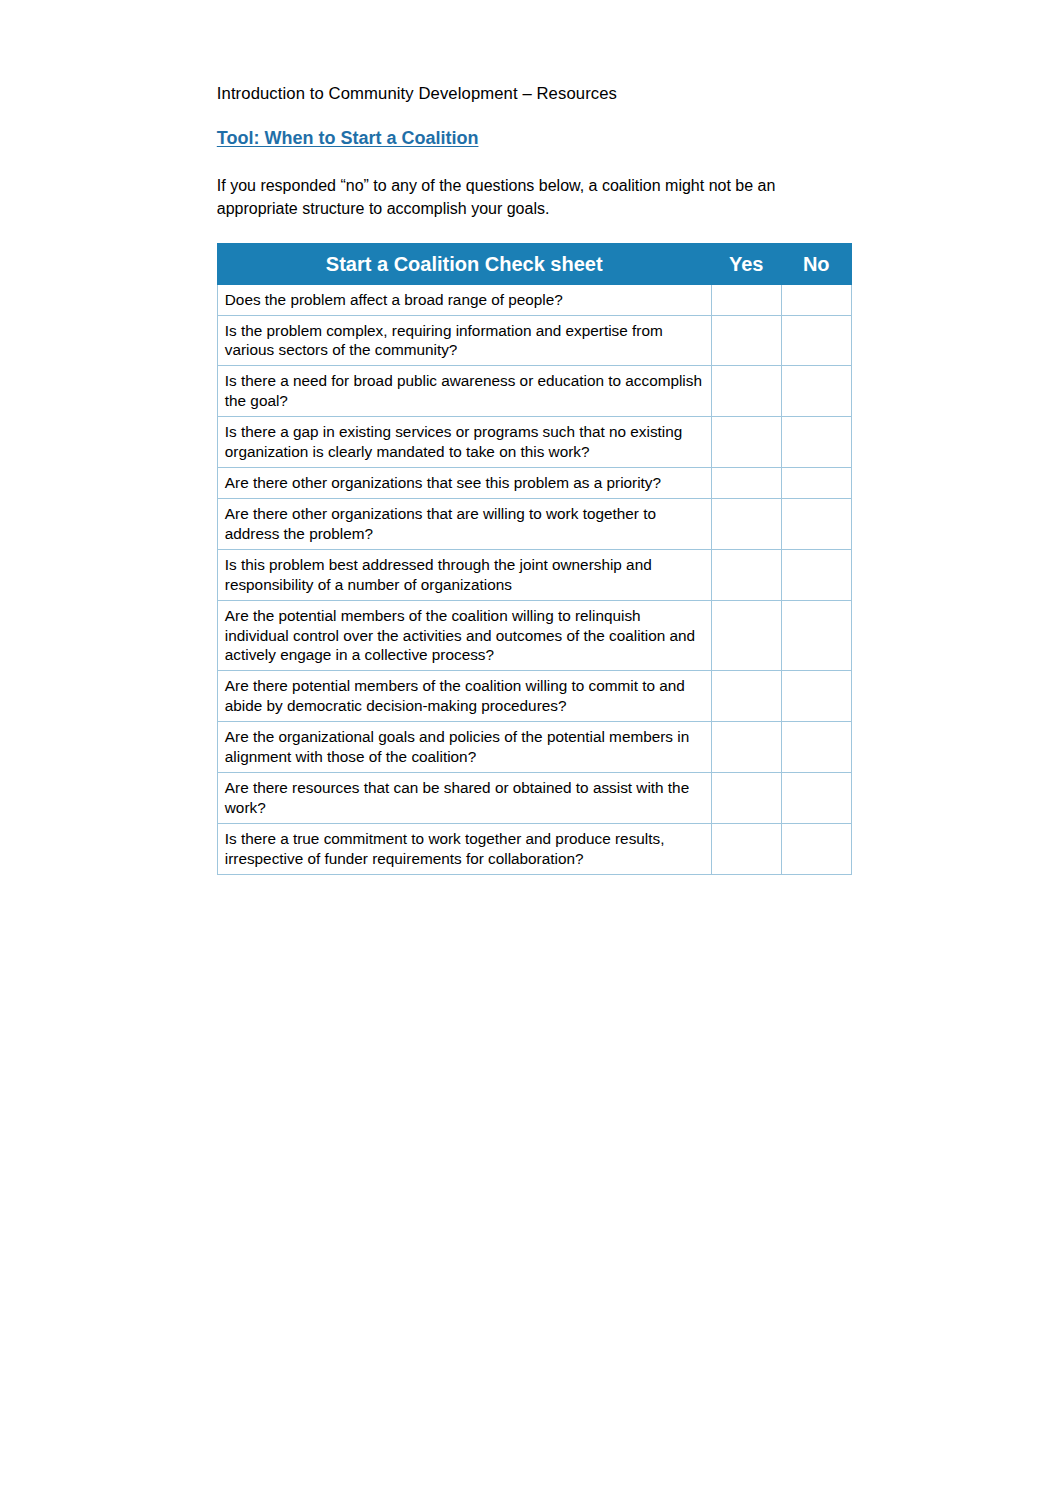Introduction to Community Development – Resources
Tool: When to Start a Coalition
If you responded “no” to any of the questions below, a coalition might not be an appropriate structure to accomplish your goals.
| Start a Coalition Check sheet | Yes | No |
| --- | --- | --- |
| Does the problem affect a broad range of people? | | |
| Is the problem complex, requiring information and expertise from various sectors of the community? | | |
| Is there a need for broad public awareness or education to accomplish the goal? | | |
| Is there a gap in existing services or programs such that no existing organization is clearly mandated to take on this work? | | |
| Are there other organizations that see this problem as a priority? | | |
| Are there other organizations that are willing to work together to address the problem? | | |
| Is this problem best addressed through the joint ownership and responsibility of a number of organizations | | |
| Are the potential members of the coalition willing to relinquish individual control over the activities and outcomes of the coalition and actively engage in a collective process? | | |
| Are there potential members of the coalition willing to commit to and abide by democratic decision-making procedures? | | |
| Are the organizational goals and policies of the potential members in alignment with those of the coalition? | | |
| Are there resources that can be shared or obtained to assist with the work? | | |
| Is there a true commitment to work together and produce results, irrespective of funder requirements for collaboration? | | |